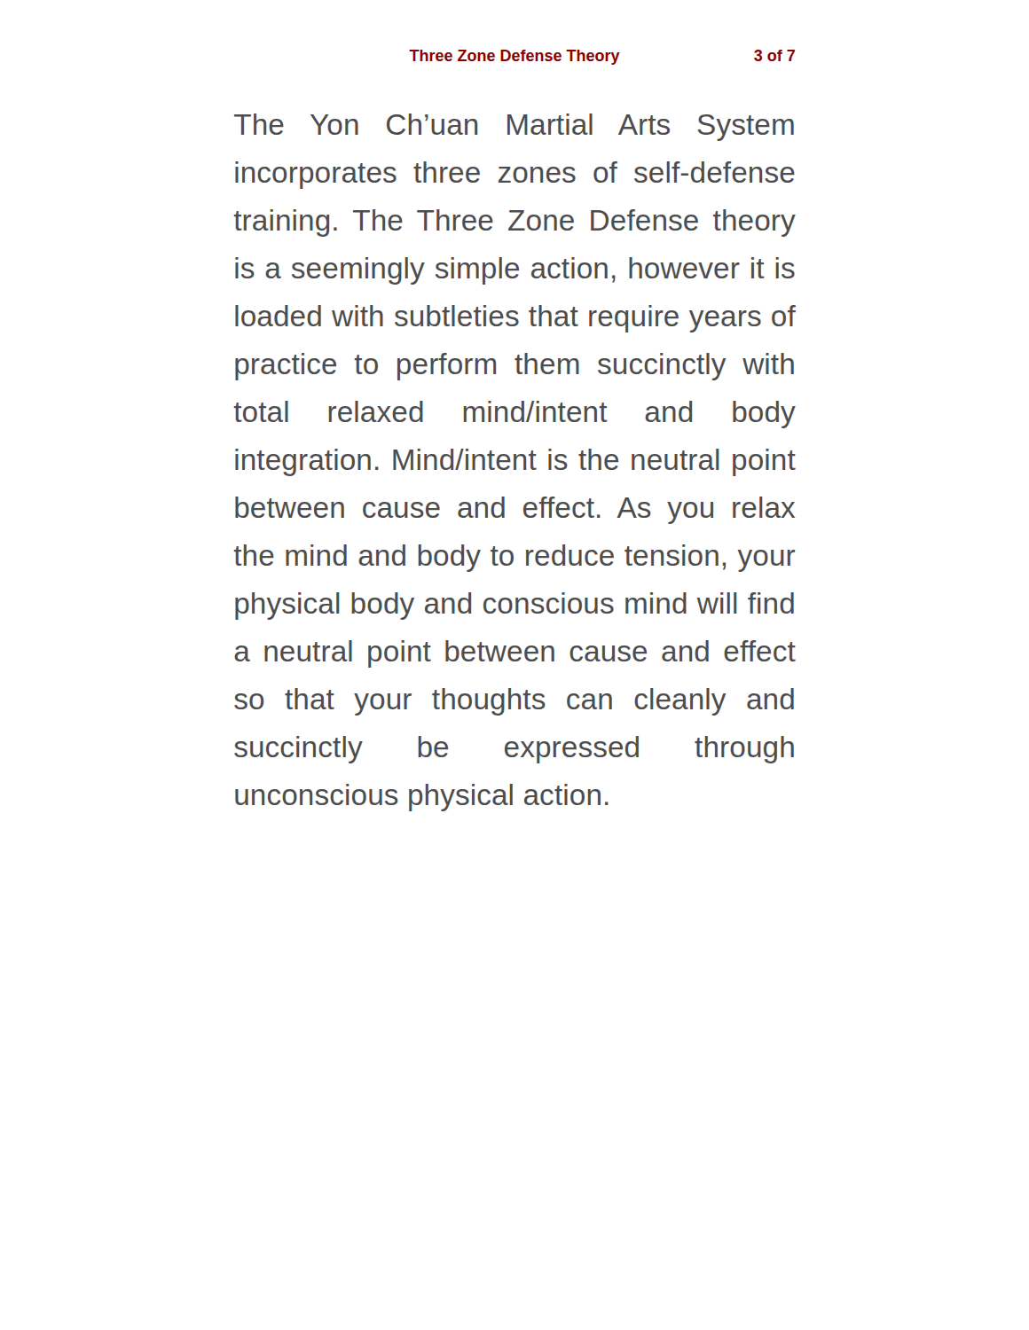Three Zone Defense Theory 3 of 7
The Yon Ch’uan Martial Arts System incorporates three zones of self-defense training. The Three Zone Defense theory is a seemingly simple action, however it is loaded with subtleties that require years of practice to perform them succinctly with total relaxed mind/intent and body integration. Mind/intent is the neutral point between cause and effect. As you relax the mind and body to reduce tension, your physical body and conscious mind will find a neutral point between cause and effect so that your thoughts can cleanly and succinctly be expressed through unconscious physical action.